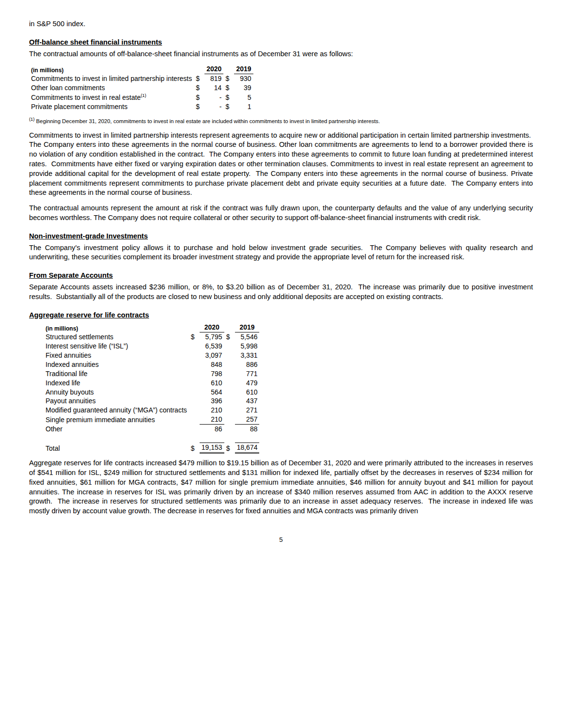in S&P 500 index.
Off-balance sheet financial instruments
The contractual amounts of off-balance-sheet financial instruments as of December 31 were as follows:
| (in millions) | | 2020 | | 2019 |
| Commitments to invest in limited partnership interests | $ | 819 | $ | 930 |
| Other loan commitments | $ | 14 | $ | 39 |
| Commitments to invest in real estate (1) | $ | - | $ | 5 |
| Private placement commitments | $ | - | $ | 1 |
(1) Beginning December 31, 2020, commitments to invest in real estate are included within commitments to invest in limited partnership interests.
Commitments to invest in limited partnership interests represent agreements to acquire new or additional participation in certain limited partnership investments. The Company enters into these agreements in the normal course of business. Other loan commitments are agreements to lend to a borrower provided there is no violation of any condition established in the contract. The Company enters into these agreements to commit to future loan funding at predetermined interest rates. Commitments have either fixed or varying expiration dates or other termination clauses. Commitments to invest in real estate represent an agreement to provide additional capital for the development of real estate property. The Company enters into these agreements in the normal course of business. Private placement commitments represent commitments to purchase private placement debt and private equity securities at a future date. The Company enters into these agreements in the normal course of business.
The contractual amounts represent the amount at risk if the contract was fully drawn upon, the counterparty defaults and the value of any underlying security becomes worthless. The Company does not require collateral or other security to support off-balance-sheet financial instruments with credit risk.
Non-investment-grade Investments
The Company's investment policy allows it to purchase and hold below investment grade securities. The Company believes with quality research and underwriting, these securities complement its broader investment strategy and provide the appropriate level of return for the increased risk.
From Separate Accounts
Separate Accounts assets increased $236 million, or 8%, to $3.20 billion as of December 31, 2020. The increase was primarily due to positive investment results. Substantially all of the products are closed to new business and only additional deposits are accepted on existing contracts.
Aggregate reserve for life contracts
| (in millions) | | 2020 | | 2019 |
| Structured settlements | $ | 5,795 | $ | 5,546 |
| Interest sensitive life (“ISL”) | | 6,539 | | 5,998 |
| Fixed annuities | | 3,097 | | 3,331 |
| Indexed annuities | | 848 | | 886 |
| Traditional life | | 798 | | 771 |
| Indexed life | | 610 | | 479 |
| Annuity buyouts | | 564 | | 610 |
| Payout annuities | | 396 | | 437 |
| Modified guaranteed annuity (“MGA”) contracts | | 210 | | 271 |
| Single premium immediate annuities | | 210 | | 257 |
| Other | | 86 | | 88 |
| Total | $ | 19,153 | $ | 18,674 |
Aggregate reserves for life contracts increased $479 million to $19.15 billion as of December 31, 2020 and were primarily attributed to the increases in reserves of $541 million for ISL, $249 million for structured settlements and $131 million for indexed life, partially offset by the decreases in reserves of $234 million for fixed annuities, $61 million for MGA contracts, $47 million for single premium immediate annuities, $46 million for annuity buyout and $41 million for payout annuities. The increase in reserves for ISL was primarily driven by an increase of $340 million reserves assumed from AAC in addition to the AXXX reserve growth. The increase in reserves for structured settlements was primarily due to an increase in asset adequacy reserves. The increase in indexed life was mostly driven by account value growth. The decrease in reserves for fixed annuities and MGA contracts was primarily driven
5